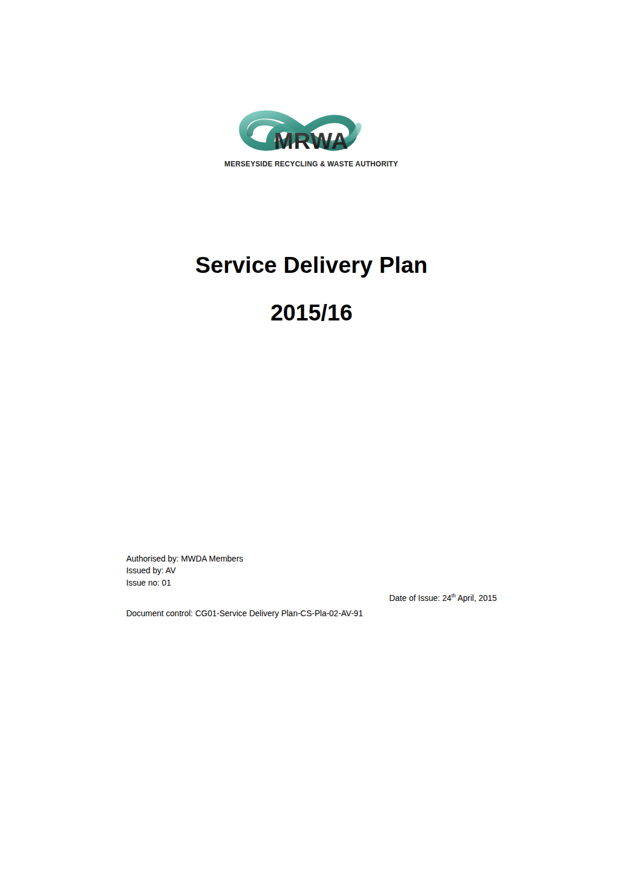MRWA MERSEYSIDE RECYCLING & WASTE AUTHORITY
Service Delivery Plan
2015/16
Authorised by: MWDA Members
Issued by: AV
Issue no: 01
Date of Issue: 24th April, 2015
Document control: CG01-Service Delivery Plan-CS-Pla-02-AV-91